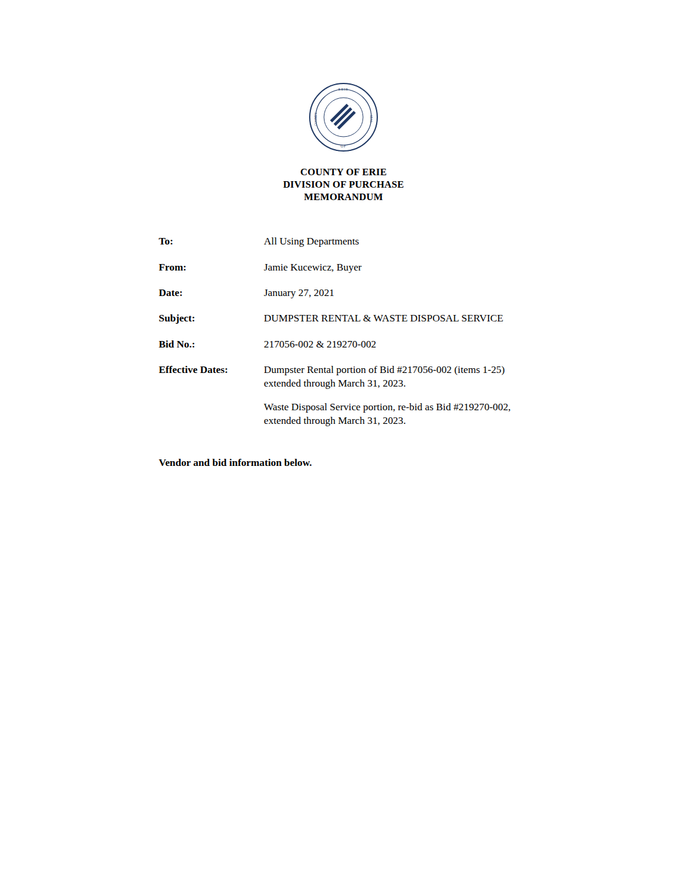ERIE OF COUNTY SEAL
COUNTY OF ERIE
DIVISION OF PURCHASE
MEMORANDUM
| To: | All Using Departments |
| From: | Jamie Kucewicz, Buyer |
| Date: | January 27, 2021 |
| Subject: | DUMPSTER RENTAL & WASTE DISPOSAL SERVICE |
| Bid No.: | 217056-002 & 219270-002 |
| Effective Dates: | Dumpster Rental portion of Bid #217056-002 (items 1-25) extended through March 31, 2023. Waste Disposal Service portion, re-bid as Bid #219270-002, extended through March 31, 2023. |
Vendor and bid information below.